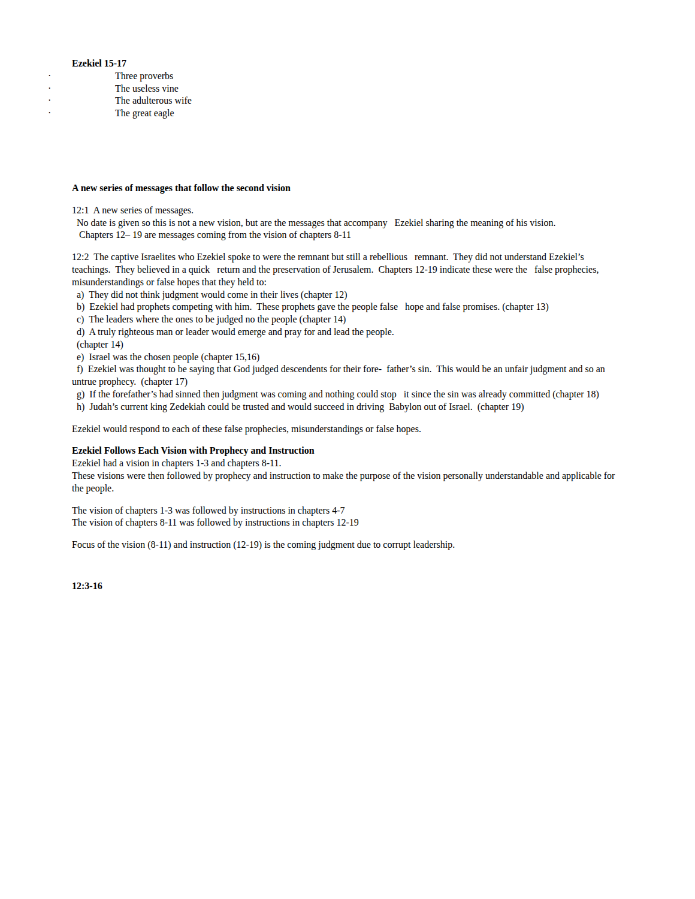Ezekiel 15-17
Three proverbs
The useless vine
The adulterous wife
The great eagle
A new series of messages that follow the second vision
12:1 A new series of messages.
No date is given so this is not a new vision, but are the messages that accompany Ezekiel sharing the meaning of his vision.
Chapters 12– 19 are messages coming from the vision of chapters 8-11
12:2 The captive Israelites who Ezekiel spoke to were the remnant but still a rebellious remnant. They did not understand Ezekiel’s teachings. They believed in a quick return and the preservation of Jerusalem. Chapters 12-19 indicate these were the false prophecies, misunderstandings or false hopes that they held to:
a) They did not think judgment would come in their lives (chapter 12)
b) Ezekiel had prophets competing with him. These prophets gave the people false hope and false promises. (chapter 13)
c) The leaders where the ones to be judged no the people (chapter 14)
d) A truly righteous man or leader would emerge and pray for and lead the people.
(chapter 14)
e) Israel was the chosen people (chapter 15,16)
f) Ezekiel was thought to be saying that God judged descendents for their fore- father’s sin. This would be an unfair judgment and so an untrue prophecy. (chapter 17)
g) If the forefather’s had sinned then judgment was coming and nothing could stop it since the sin was already committed (chapter 18)
h) Judah’s current king Zedekiah could be trusted and would succeed in driving Babylon out of Israel. (chapter 19)
Ezekiel would respond to each of these false prophecies, misunderstandings or false hopes.
Ezekiel Follows Each Vision with Prophecy and Instruction
Ezekiel had a vision in chapters 1-3 and chapters 8-11.
These visions were then followed by prophecy and instruction to make the purpose of the vision personally understandable and applicable for the people.
The vision of chapters 1-3 was followed by instructions in chapters 4-7
The vision of chapters 8-11 was followed by instructions in chapters 12-19
Focus of the vision (8-11) and instruction (12-19) is the coming judgment due to corrupt leadership.
12:3-16